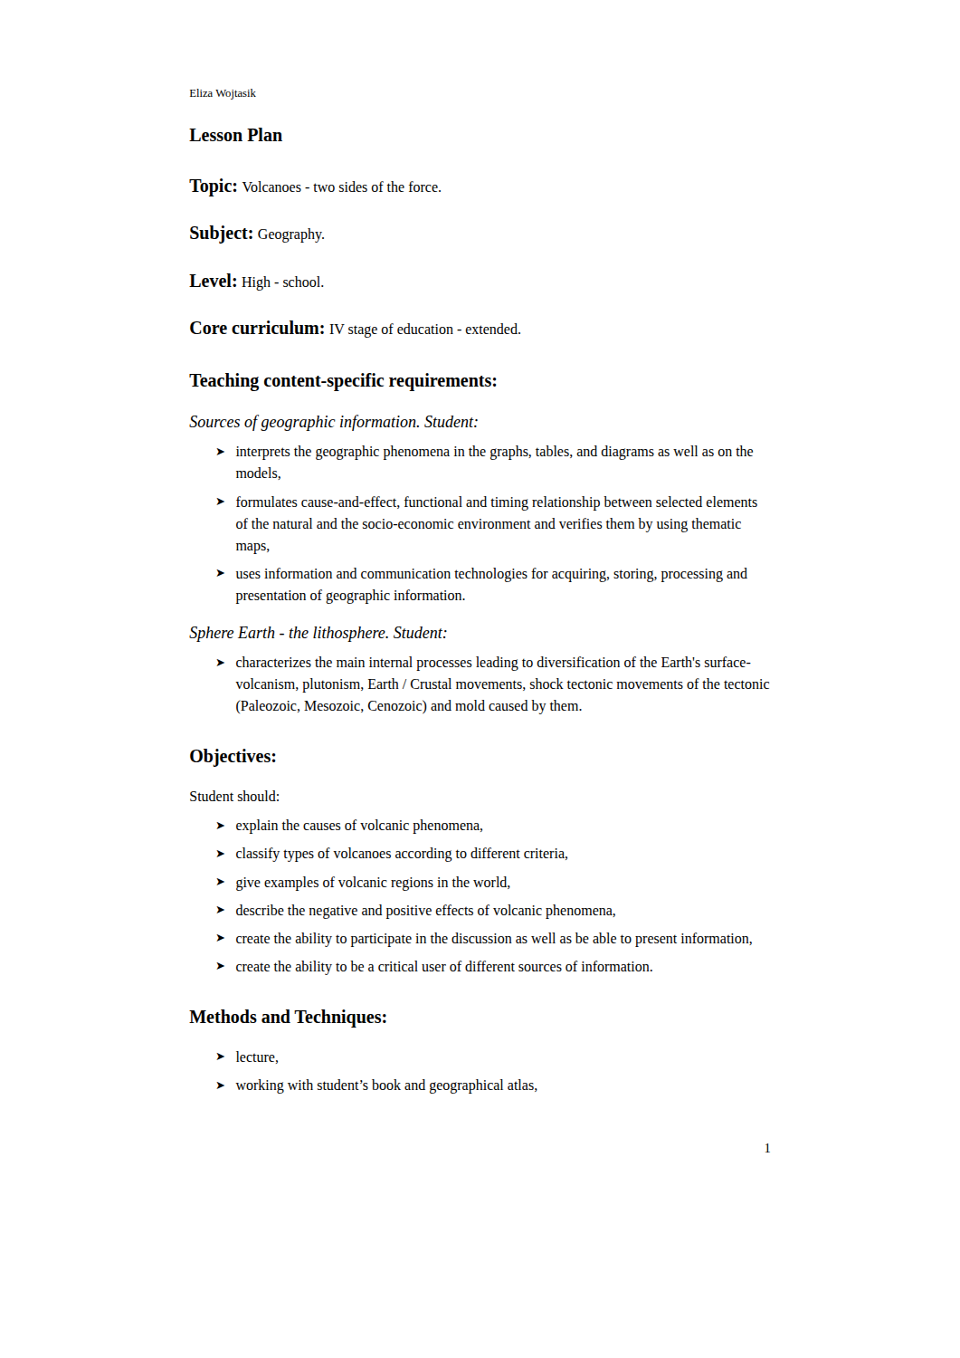Eliza Wojtasik
Lesson Plan
Topic: Volcanoes - two sides of the force.
Subject: Geography.
Level: High - school.
Core curriculum: IV stage of education - extended.
Teaching content-specific requirements:
Sources of geographic information. Student:
interprets the geographic phenomena in the graphs, tables, and diagrams as well as on the models,
formulates cause-and-effect, functional and timing relationship between selected elements of the natural and the socio-economic environment and verifies them by using thematic maps,
uses information and communication technologies for acquiring, storing, processing and presentation of geographic information.
Sphere Earth - the lithosphere. Student:
characterizes the main internal processes leading to diversification of the Earth's surface-volcanism, plutonism, Earth / Crustal movements, shock tectonic movements of the tectonic (Paleozoic, Mesozoic, Cenozoic) and mold caused by them.
Objectives:
Student should:
explain the causes of volcanic phenomena,
classify types of volcanoes according to different criteria,
give examples of volcanic regions in the world,
describe the negative and positive effects of volcanic phenomena,
create the ability to participate in the discussion as well as be able to present information,
create the ability to be a critical user of different sources of information.
Methods and Techniques:
lecture,
working with student’s book and geographical atlas,
1